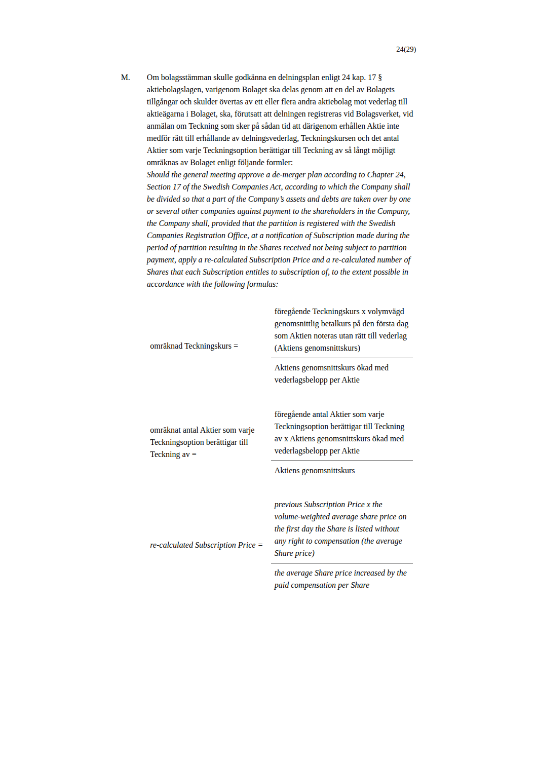24(29)
M.
Om bolagsstämman skulle godkänna en delningsplan enligt 24 kap. 17 § aktiebolagslagen, varigenom Bolaget ska delas genom att en del av Bolagets tillgångar och skulder övertas av ett eller flera andra aktiebolag mot vederlag till aktieägarna i Bolaget, ska, förutsatt att delningen registreras vid Bolagsverket, vid anmälan om Teckning som sker på sådan tid att därigenom erhållen Aktie inte medför rätt till erhållande av delningsvederlag, Teckningskursen och det antal Aktier som varje Teckningsoption berättigar till Teckning av så långt möjligt omräknas av Bolaget enligt följande formler:
Should the general meeting approve a de-merger plan according to Chapter 24, Section 17 of the Swedish Companies Act, according to which the Company shall be divided so that a part of the Company’s assets and debts are taken over by one or several other companies against payment to the shareholders in the Company, the Company shall, provided that the partition is registered with the Swedish Companies Registration Office, at a notification of Subscription made during the period of partition resulting in the Shares received not being subject to partition payment, apply a re-calculated Subscription Price and a re-calculated number of Shares that each Subscription entitles to subscription of, to the extent possible in accordance with the following formulas:
| omräknad Teckningskurs = | föregående Teckningskurs x volymvägd genomsnittlig betalkurs på den första dag som Aktien noteras utan rätt till vederlag (Aktiens genomsnittskurs) Aktiens genomsnittskurs ökad med vederlagsbelopp per Aktie |
| omräknat antal Aktier som varje Teckningsoption berättigar till Teckning av = | föregående antal Aktier som varje Teckningsoption berättigar till Teckning av x Aktiens genomsnittskurs ökad med vederlagsbelopp per Aktie Aktiens genomsnittskurs |
| re-calculated Subscription Price = | previous Subscription Price x the volume-weighted average share price on the first day the Share is listed without any right to compensation (the average Share price) the average Share price increased by the paid compensation per Share |